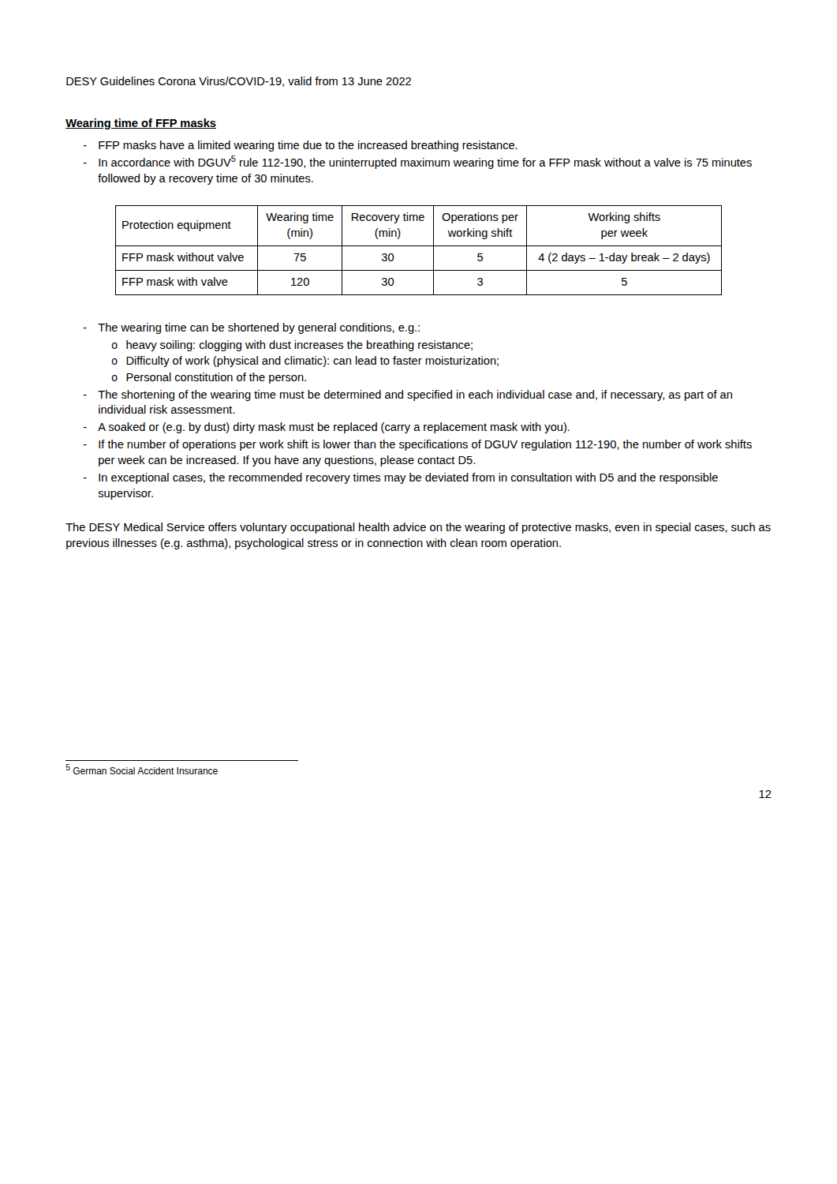DESY Guidelines Corona Virus/COVID-19, valid from 13 June 2022
Wearing time of FFP masks
FFP masks have a limited wearing time due to the increased breathing resistance.
In accordance with DGUV5 rule 112-190, the uninterrupted maximum wearing time for a FFP mask without a valve is 75 minutes followed by a recovery time of 30 minutes.
| Protection equipment | Wearing time (min) | Recovery time (min) | Operations per working shift | Working shifts per week |
| --- | --- | --- | --- | --- |
| FFP mask without valve | 75 | 30 | 5 | 4 (2 days – 1-day break – 2 days) |
| FFP mask with valve | 120 | 30 | 3 | 5 |
The wearing time can be shortened by general conditions, e.g.:
heavy soiling: clogging with dust increases the breathing resistance;
Difficulty of work (physical and climatic): can lead to faster moisturization;
Personal constitution of the person.
The shortening of the wearing time must be determined and specified in each individual case and, if necessary, as part of an individual risk assessment.
A soaked or (e.g. by dust) dirty mask must be replaced (carry a replacement mask with you).
If the number of operations per work shift is lower than the specifications of DGUV regulation 112-190, the number of work shifts per week can be increased. If you have any questions, please contact D5.
In exceptional cases, the recommended recovery times may be deviated from in consultation with D5 and the responsible supervisor.
The DESY Medical Service offers voluntary occupational health advice on the wearing of protective masks, even in special cases, such as previous illnesses (e.g. asthma), psychological stress or in connection with clean room operation.
5 German Social Accident Insurance
12